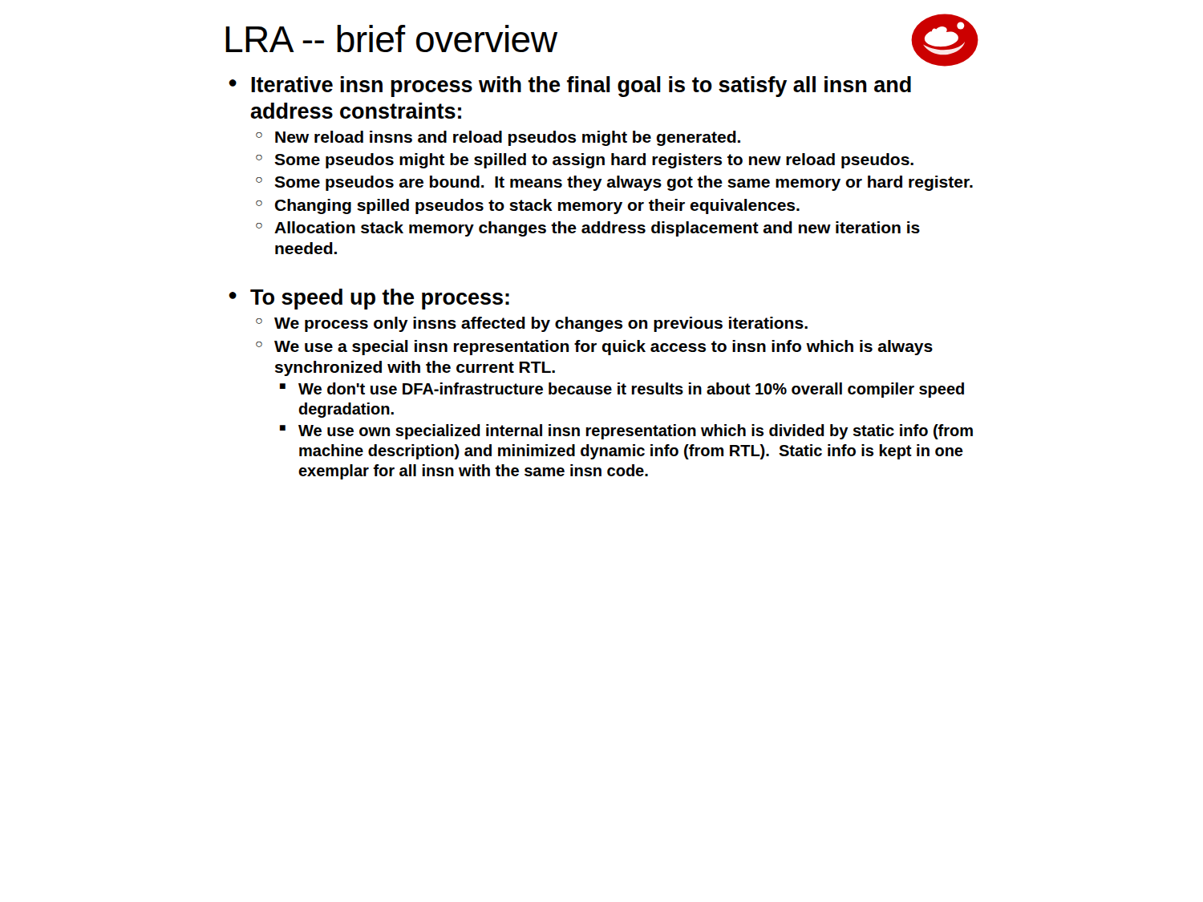LRA -- brief overview
Iterative insn process with the final goal is to satisfy all insn and address constraints:
New reload insns and reload pseudos might be generated.
Some pseudos might be spilled to assign hard registers to new reload pseudos.
Some pseudos are bound. It means they always got the same memory or hard register.
Changing spilled pseudos to stack memory or their equivalences.
Allocation stack memory changes the address displacement and new iteration is needed.
To speed up the process:
We process only insns affected by changes on previous iterations.
We use a special insn representation for quick access to insn info which is always synchronized with the current RTL.
We don't use DFA-infrastructure because it results in about 10% overall compiler speed degradation.
We use own specialized internal insn representation which is divided by static info (from machine description) and minimized dynamic info (from RTL). Static info is kept in one exemplar for all insn with the same insn code.